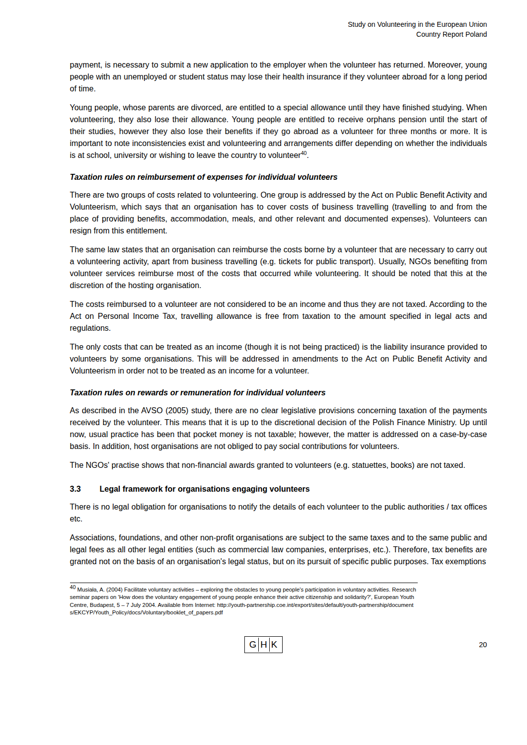Study on Volunteering in the European Union
Country Report Poland
payment, is necessary to submit a new application to the employer when the volunteer has returned. Moreover, young people with an unemployed or student status may lose their health insurance if they volunteer abroad for a long period of time.
Young people, whose parents are divorced, are entitled to a special allowance until they have finished studying. When volunteering, they also lose their allowance. Young people are entitled to receive orphans pension until the start of their studies, however they also lose their benefits if they go abroad as a volunteer for three months or more. It is important to note inconsistencies exist and volunteering and arrangements differ depending on whether the individuals is at school, university or wishing to leave the country to volunteer40.
Taxation rules on reimbursement of expenses for individual volunteers
There are two groups of costs related to volunteering. One group is addressed by the Act on Public Benefit Activity and Volunteerism, which says that an organisation has to cover costs of business travelling (travelling to and from the place of providing benefits, accommodation, meals, and other relevant and documented expenses). Volunteers can resign from this entitlement.
The same law states that an organisation can reimburse the costs borne by a volunteer that are necessary to carry out a volunteering activity, apart from business travelling (e.g. tickets for public transport). Usually, NGOs benefiting from volunteer services reimburse most of the costs that occurred while volunteering. It should be noted that this at the discretion of the hosting organisation.
The costs reimbursed to a volunteer are not considered to be an income and thus they are not taxed. According to the Act on Personal Income Tax, travelling allowance is free from taxation to the amount specified in legal acts and regulations.
The only costs that can be treated as an income (though it is not being practiced) is the liability insurance provided to volunteers by some organisations. This will be addressed in amendments to the Act on Public Benefit Activity and Volunteerism in order not to be treated as an income for a volunteer.
Taxation rules on rewards or remuneration for individual volunteers
As described in the AVSO (2005) study, there are no clear legislative provisions concerning taxation of the payments received by the volunteer. This means that it is up to the discretional decision of the Polish Finance Ministry. Up until now, usual practice has been that pocket money is not taxable; however, the matter is addressed on a case-by-case basis. In addition, host organisations are not obliged to pay social contributions for volunteers.
The NGOs' practise shows that non-financial awards granted to volunteers (e.g. statuettes, books) are not taxed.
3.3 Legal framework for organisations engaging volunteers
There is no legal obligation for organisations to notify the details of each volunteer to the public authorities / tax offices etc.
Associations, foundations, and other non-profit organisations are subject to the same taxes and to the same public and legal fees as all other legal entities (such as commercial law companies, enterprises, etc.). Therefore, tax benefits are granted not on the basis of an organisation's legal status, but on its pursuit of specific public purposes. Tax exemptions
40 Musiała, A. (2004) Facilitate voluntary activities – exploring the obstacles to young people's participation in voluntary activities. Research seminar papers on 'How does the voluntary engagement of young people enhance their active citizenship and solidarity?', European Youth Centre, Budapest, 5 – 7 July 2004. Available from Internet: http://youth-partnership.coe.int/export/sites/default/youth-partnership/documents/EKCYP/Youth_Policy/docs/Voluntary/booklet_of_papers.pdf
GHK 20